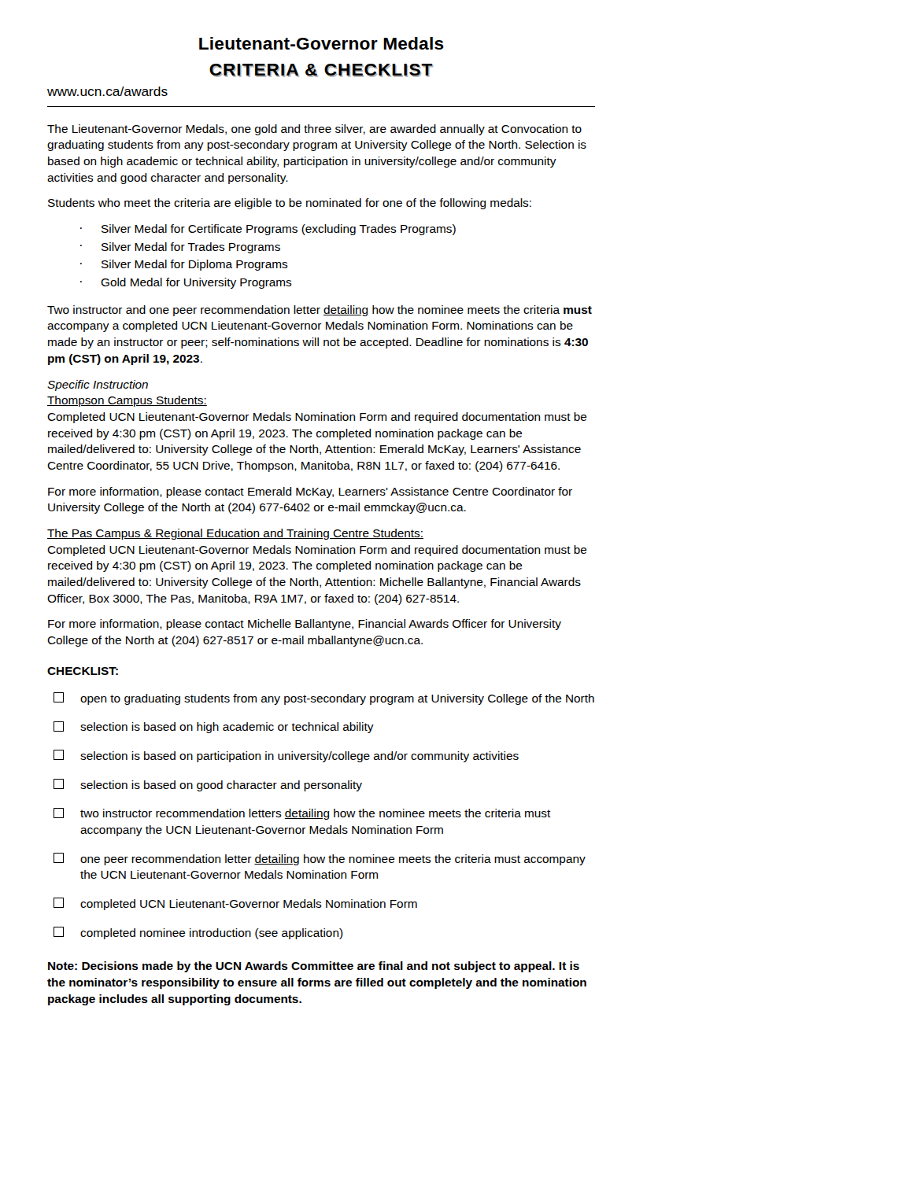Lieutenant-Governor Medals
CRITERIA & CHECKLIST
www.ucn.ca/awards
The Lieutenant-Governor Medals, one gold and three silver, are awarded annually at Convocation to graduating students from any post-secondary program at University College of the North. Selection is based on high academic or technical ability, participation in university/college and/or community activities and good character and personality.
Students who meet the criteria are eligible to be nominated for one of the following medals:
Silver Medal for Certificate Programs (excluding Trades Programs)
Silver Medal for Trades Programs
Silver Medal for Diploma Programs
Gold Medal for University Programs
Two instructor and one peer recommendation letter detailing how the nominee meets the criteria must accompany a completed UCN Lieutenant-Governor Medals Nomination Form. Nominations can be made by an instructor or peer; self-nominations will not be accepted. Deadline for nominations is 4:30 pm (CST) on April 19, 2023.
Specific Instruction
Thompson Campus Students:
Completed UCN Lieutenant-Governor Medals Nomination Form and required documentation must be received by 4:30 pm (CST) on April 19, 2023. The completed nomination package can be mailed/delivered to: University College of the North, Attention: Emerald McKay, Learners' Assistance Centre Coordinator, 55 UCN Drive, Thompson, Manitoba, R8N 1L7, or faxed to: (204) 677-6416.
For more information, please contact Emerald McKay, Learners' Assistance Centre Coordinator for University College of the North at (204) 677-6402 or e-mail emmckay@ucn.ca.
The Pas Campus & Regional Education and Training Centre Students:
Completed UCN Lieutenant-Governor Medals Nomination Form and required documentation must be received by 4:30 pm (CST) on April 19, 2023. The completed nomination package can be mailed/delivered to: University College of the North, Attention: Michelle Ballantyne, Financial Awards Officer, Box 3000, The Pas, Manitoba, R9A 1M7, or faxed to: (204) 627-8514.
For more information, please contact Michelle Ballantyne, Financial Awards Officer for University College of the North at (204) 627-8517 or e-mail mballantyne@ucn.ca.
CHECKLIST:
open to graduating students from any post-secondary program at University College of the North
selection is based on high academic or technical ability
selection is based on participation in university/college and/or community activities
selection is based on good character and personality
two instructor recommendation letters detailing how the nominee meets the criteria must accompany the UCN Lieutenant-Governor Medals Nomination Form
one peer recommendation letter detailing how the nominee meets the criteria must accompany the UCN Lieutenant-Governor Medals Nomination Form
completed UCN Lieutenant-Governor Medals Nomination Form
completed nominee introduction (see application)
Note: Decisions made by the UCN Awards Committee are final and not subject to appeal. It is the nominator’s responsibility to ensure all forms are filled out completely and the nomination package includes all supporting documents.